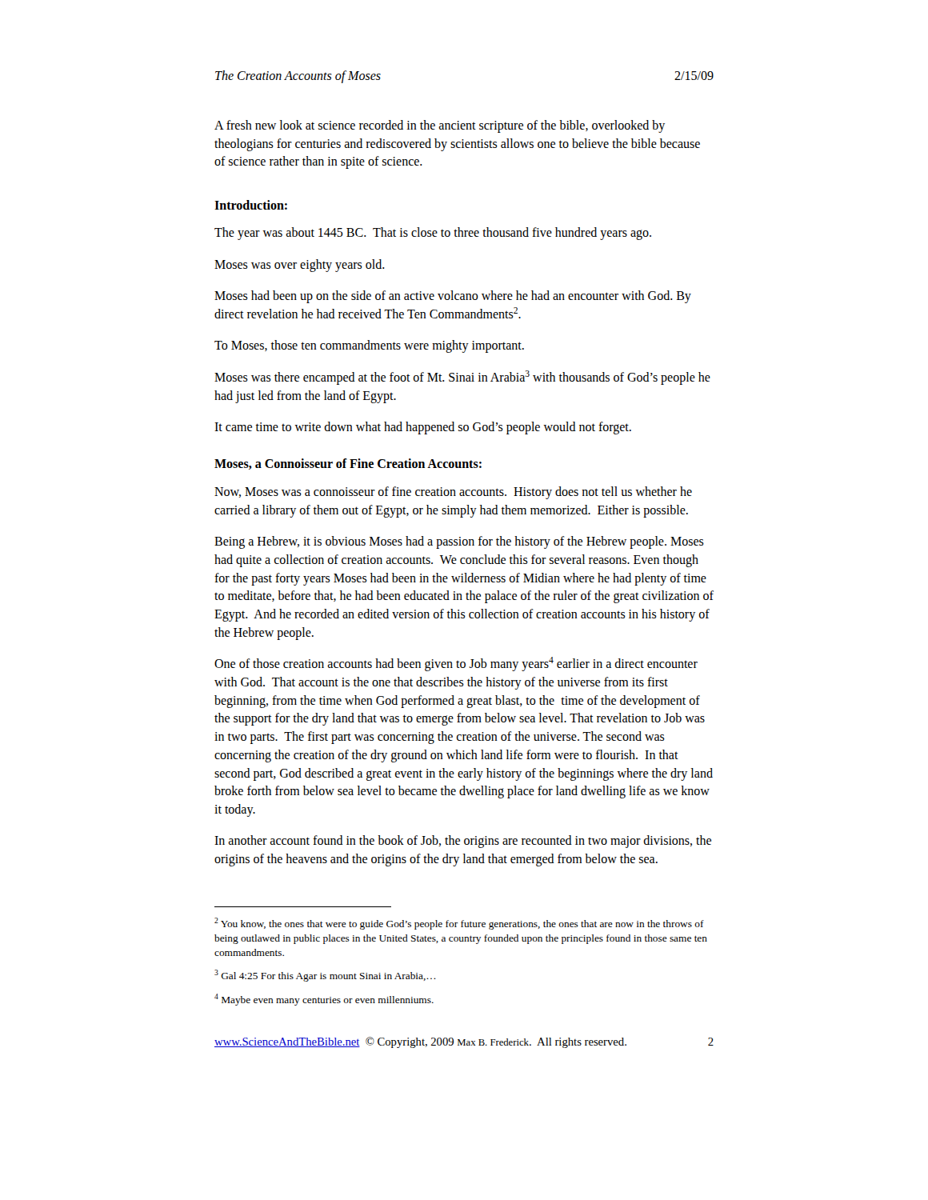The Creation Accounts of Moses 2/15/09
A fresh new look at science recorded in the ancient scripture of the bible, overlooked by theologians for centuries and rediscovered by scientists allows one to believe the bible because of science rather than in spite of science.
Introduction:
The year was about 1445 BC. That is close to three thousand five hundred years ago.
Moses was over eighty years old.
Moses had been up on the side of an active volcano where he had an encounter with God. By direct revelation he had received The Ten Commandments2.
To Moses, those ten commandments were mighty important.
Moses was there encamped at the foot of Mt. Sinai in Arabia3 with thousands of God’s people he had just led from the land of Egypt.
It came time to write down what had happened so God’s people would not forget.
Moses, a Connoisseur of Fine Creation Accounts:
Now, Moses was a connoisseur of fine creation accounts. History does not tell us whether he carried a library of them out of Egypt, or he simply had them memorized. Either is possible.
Being a Hebrew, it is obvious Moses had a passion for the history of the Hebrew people. Moses had quite a collection of creation accounts. We conclude this for several reasons. Even though for the past forty years Moses had been in the wilderness of Midian where he had plenty of time to meditate, before that, he had been educated in the palace of the ruler of the great civilization of Egypt. And he recorded an edited version of this collection of creation accounts in his history of the Hebrew people.
One of those creation accounts had been given to Job many years4 earlier in a direct encounter with God. That account is the one that describes the history of the universe from its first beginning, from the time when God performed a great blast, to the time of the development of the support for the dry land that was to emerge from below sea level. That revelation to Job was in two parts. The first part was concerning the creation of the universe. The second was concerning the creation of the dry ground on which land life form were to flourish. In that second part, God described a great event in the early history of the beginnings where the dry land broke forth from below sea level to became the dwelling place for land dwelling life as we know it today.
In another account found in the book of Job, the origins are recounted in two major divisions, the origins of the heavens and the origins of the dry land that emerged from below the sea.
2 You know, the ones that were to guide God’s people for future generations, the ones that are now in the throws of being outlawed in public places in the United States, a country founded upon the principles found in those same ten commandments.
3 Gal 4:25 For this Agar is mount Sinai in Arabia,…
4 Maybe even many centuries or even millenniums.
www.ScienceAndTheBible.net © Copyright, 2009 Max B. Frederick. All rights reserved. 2